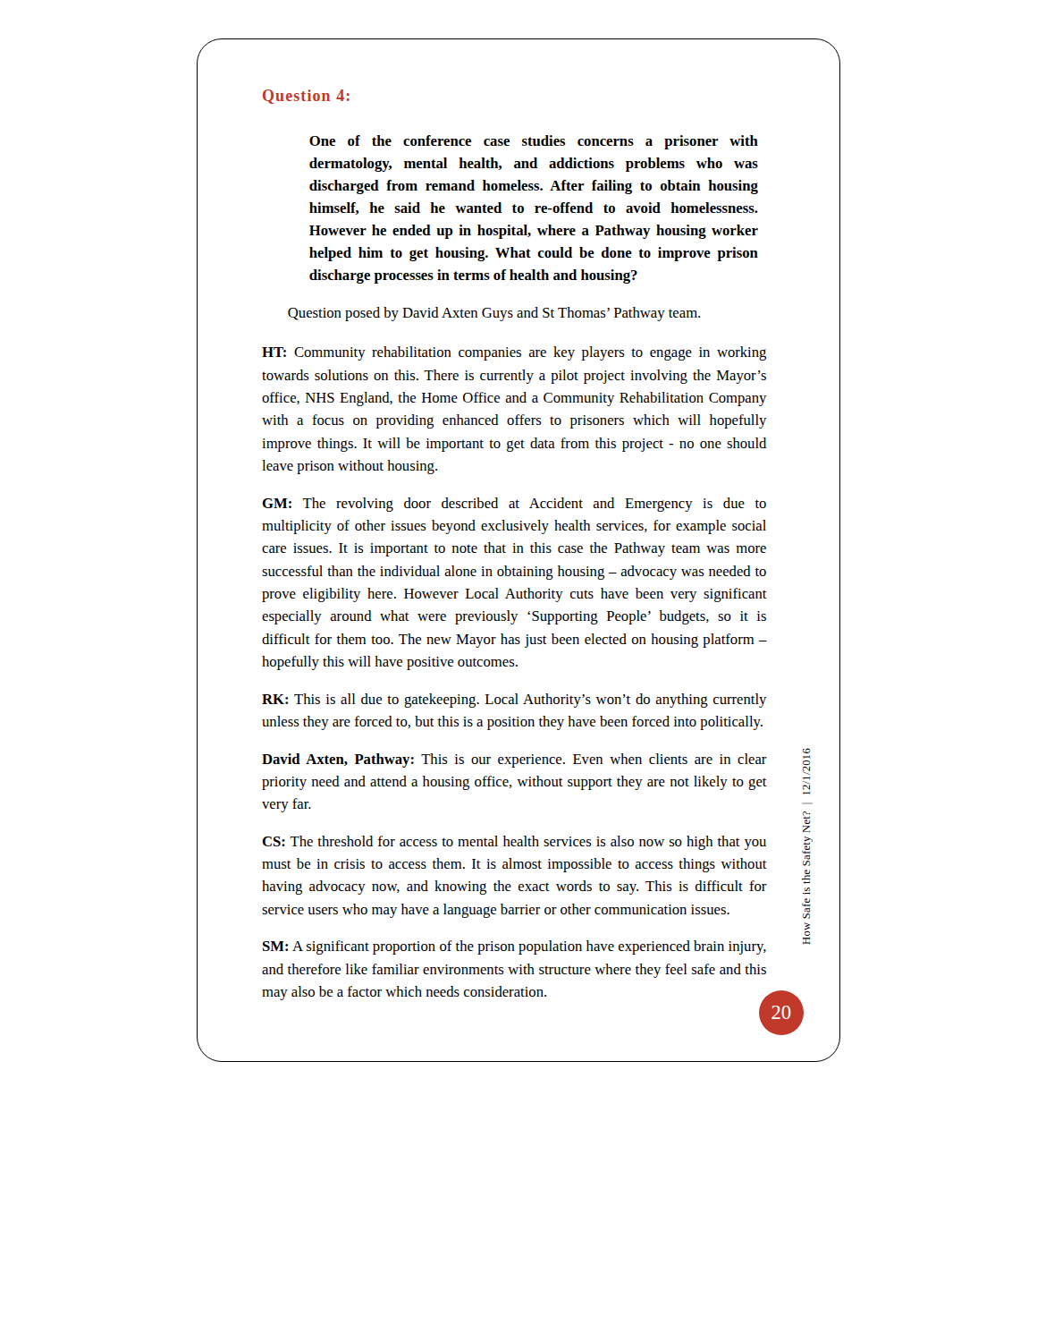Question 4:
One of the conference case studies concerns a prisoner with dermatology, mental health, and addictions problems who was discharged from remand homeless. After failing to obtain housing himself, he said he wanted to re-offend to avoid homelessness. However he ended up in hospital, where a Pathway housing worker helped him to get housing. What could be done to improve prison discharge processes in terms of health and housing?
Question posed by David Axten Guys and St Thomas’ Pathway team.
HT: Community rehabilitation companies are key players to engage in working towards solutions on this. There is currently a pilot project involving the Mayor’s office, NHS England, the Home Office and a Community Rehabilitation Company with a focus on providing enhanced offers to prisoners which will hopefully improve things. It will be important to get data from this project - no one should leave prison without housing.
GM: The revolving door described at Accident and Emergency is due to multiplicity of other issues beyond exclusively health services, for example social care issues. It is important to note that in this case the Pathway team was more successful than the individual alone in obtaining housing – advocacy was needed to prove eligibility here. However Local Authority cuts have been very significant especially around what were previously ‘Supporting People’ budgets, so it is difficult for them too. The new Mayor has just been elected on housing platform – hopefully this will have positive outcomes.
RK: This is all due to gatekeeping. Local Authority’s won’t do anything currently unless they are forced to, but this is a position they have been forced into politically.
David Axten, Pathway: This is our experience. Even when clients are in clear priority need and attend a housing office, without support they are not likely to get very far.
CS: The threshold for access to mental health services is also now so high that you must be in crisis to access them. It is almost impossible to access things without having advocacy now, and knowing the exact words to say. This is difficult for service users who may have a language barrier or other communication issues.
SM: A significant proportion of the prison population have experienced brain injury, and therefore like familiar environments with structure where they feel safe and this may also be a factor which needs consideration.
How Safe is the Safety Net? | 12/1/2016
20